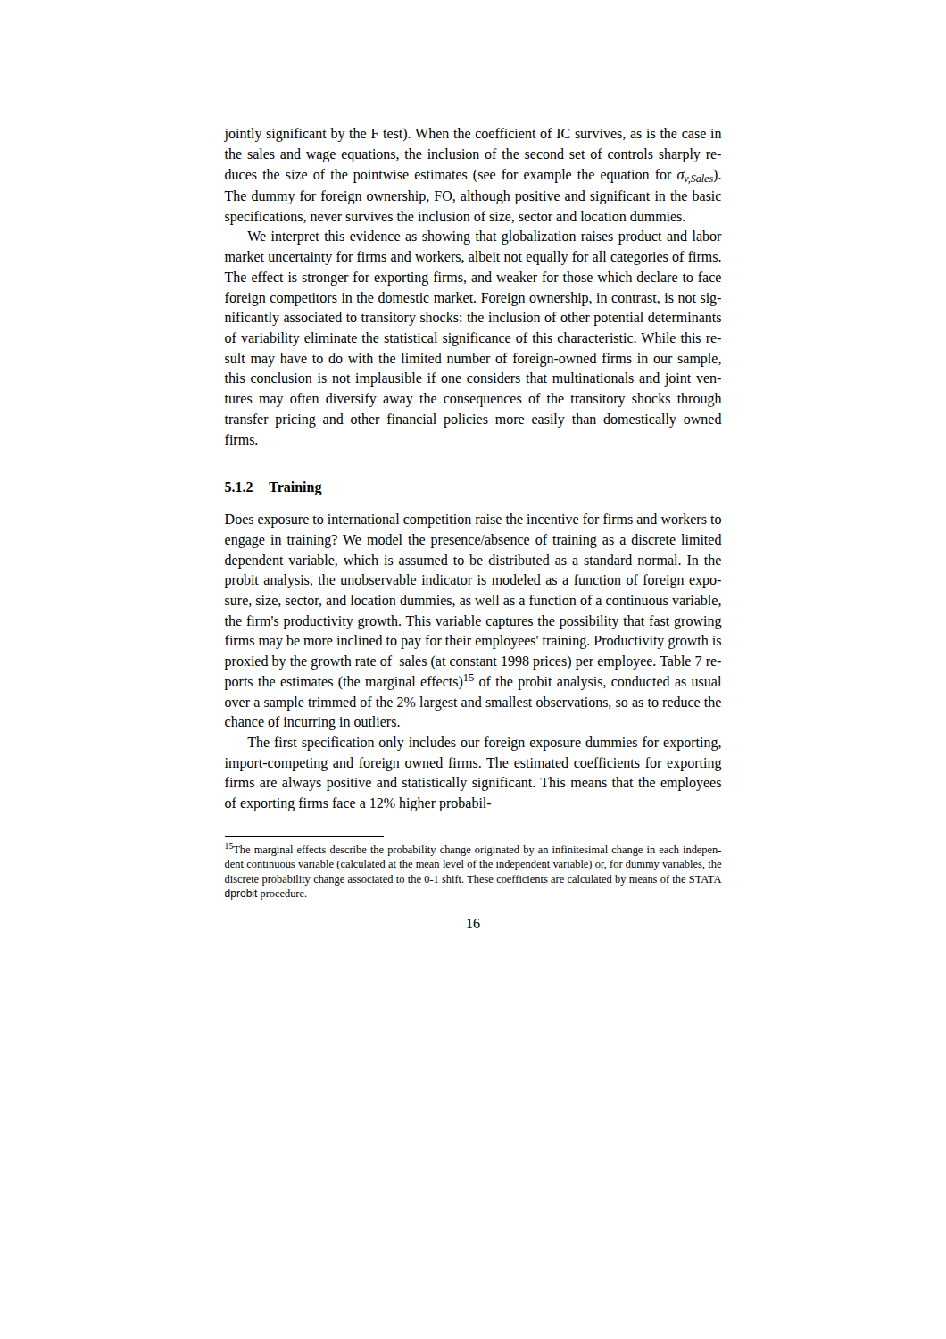jointly significant by the F test). When the coefficient of IC survives, as is the case in the sales and wage equations, the inclusion of the second set of controls sharply reduces the size of the pointwise estimates (see for example the equation for σv,Sales). The dummy for foreign ownership, FO, although positive and significant in the basic specifications, never survives the inclusion of size, sector and location dummies.
We interpret this evidence as showing that globalization raises product and labor market uncertainty for firms and workers, albeit not equally for all categories of firms. The effect is stronger for exporting firms, and weaker for those which declare to face foreign competitors in the domestic market. Foreign ownership, in contrast, is not significantly associated to transitory shocks: the inclusion of other potential determinants of variability eliminate the statistical significance of this characteristic. While this result may have to do with the limited number of foreign-owned firms in our sample, this conclusion is not implausible if one considers that multinationals and joint ventures may often diversify away the consequences of the transitory shocks through transfer pricing and other financial policies more easily than domestically owned firms.
5.1.2 Training
Does exposure to international competition raise the incentive for firms and workers to engage in training? We model the presence/absence of training as a discrete limited dependent variable, which is assumed to be distributed as a standard normal. In the probit analysis, the unobservable indicator is modeled as a function of foreign exposure, size, sector, and location dummies, as well as a function of a continuous variable, the firm's productivity growth. This variable captures the possibility that fast growing firms may be more inclined to pay for their employees' training. Productivity growth is proxied by the growth rate of sales (at constant 1998 prices) per employee. Table 7 reports the estimates (the marginal effects)15 of the probit analysis, conducted as usual over a sample trimmed of the 2% largest and smallest observations, so as to reduce the chance of incurring in outliers.
The first specification only includes our foreign exposure dummies for exporting, import-competing and foreign owned firms. The estimated coefficients for exporting firms are always positive and statistically significant. This means that the employees of exporting firms face a 12% higher probabil-
15 The marginal effects describe the probability change originated by an infinitesimal change in each independent continuous variable (calculated at the mean level of the independent variable) or, for dummy variables, the discrete probability change associated to the 0-1 shift. These coefficients are calculated by means of the STATA dprobit procedure.
16